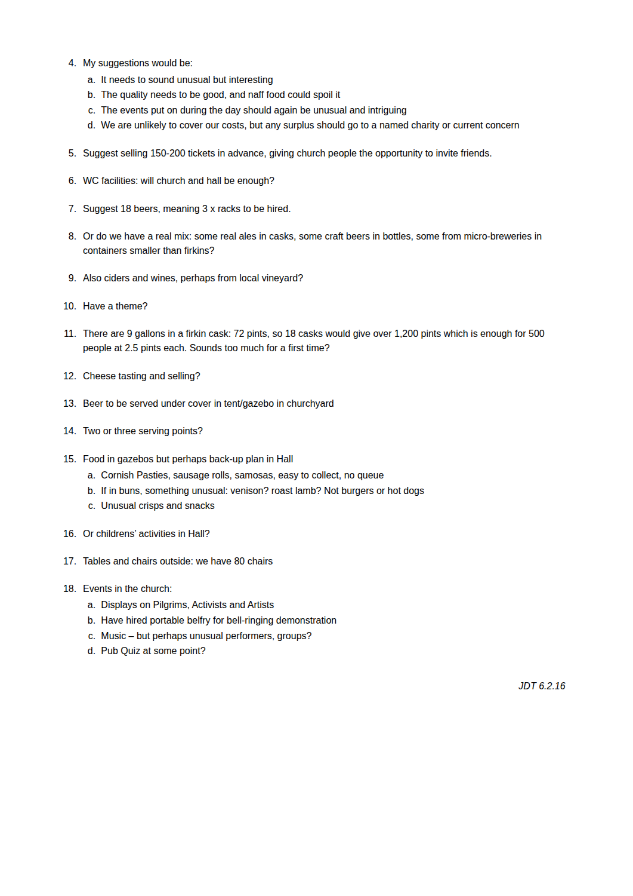My suggestions would be:
It needs to sound unusual but interesting
The quality needs to be good, and naff food could spoil it
The events put on during the day should again be unusual and intriguing
We are unlikely to cover our costs, but any surplus should go to a named charity or current concern
Suggest selling 150-200 tickets in advance, giving church people the opportunity to invite friends.
WC facilities: will church and hall be enough?
Suggest 18 beers, meaning 3 x racks to be hired.
Or do we have a real mix: some real ales in casks, some craft beers in bottles, some from micro-breweries in containers smaller than firkins?
Also ciders and wines, perhaps from local vineyard?
Have a theme?
There are 9 gallons in a firkin cask: 72 pints, so 18 casks would give over 1,200 pints which is enough for 500 people at 2.5 pints each. Sounds too much for a first time?
Cheese tasting and selling?
Beer to be served under cover in tent/gazebo in churchyard
Two or three serving points?
Food in gazebos but perhaps back-up plan in Hall
Cornish Pasties, sausage rolls, samosas, easy to collect, no queue
If in buns, something unusual: venison? roast lamb? Not burgers or hot dogs
Unusual crisps and snacks
Or childrens’ activities in Hall?
Tables and chairs outside: we have 80 chairs
Events in the church:
Displays on Pilgrims, Activists and Artists
Have hired portable belfry for bell-ringing demonstration
Music – but perhaps unusual performers, groups?
Pub Quiz at some point?
JDT 6.2.16